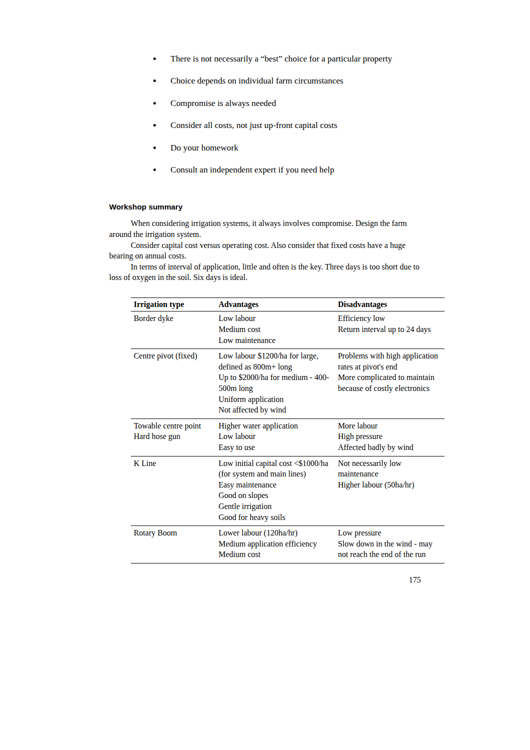There is not necessarily a “best” choice for a particular property
Choice depends on individual farm circumstances
Compromise is always needed
Consider all costs, not just up-front capital costs
Do your homework
Consult an independent expert if you need help
Workshop summary
When considering irrigation systems, it always involves compromise. Design the farm around the irrigation system.
Consider capital cost versus operating cost. Also consider that fixed costs have a huge bearing on annual costs.
In terms of interval of application, little and often is the key. Three days is too short due to loss of oxygen in the soil. Six days is ideal.
| Irrigation type | Advantages | Disadvantages |
| --- | --- | --- |
| Border dyke | Low labour Medium cost Low maintenance | Efficiency low Return interval up to 24 days |
| Centre pivot (fixed) | Low labour $1200/ha for large, defined as 800m+ long Up to $2000/ha for medium - 400-500m long Uniform application Not affected by wind | Problems with high application rates at pivot's end More complicated to maintain because of costly electronics |
| Towable centre point Hard hose gun | Higher water application Low labour Easy to use | More labour High pressure Affected badly by wind |
| K Line | Low initial capital cost <$1000/ha (for system and main lines) Easy maintenance Good on slopes Gentle irrigation Good for heavy soils | Not necessarily low maintenance Higher labour (50ha/hr) |
| Rotary Boom | Lower labour (120ha/hr) Medium application efficiency Medium cost | Low pressure Slow down in the wind - may not reach the end of the run |
175